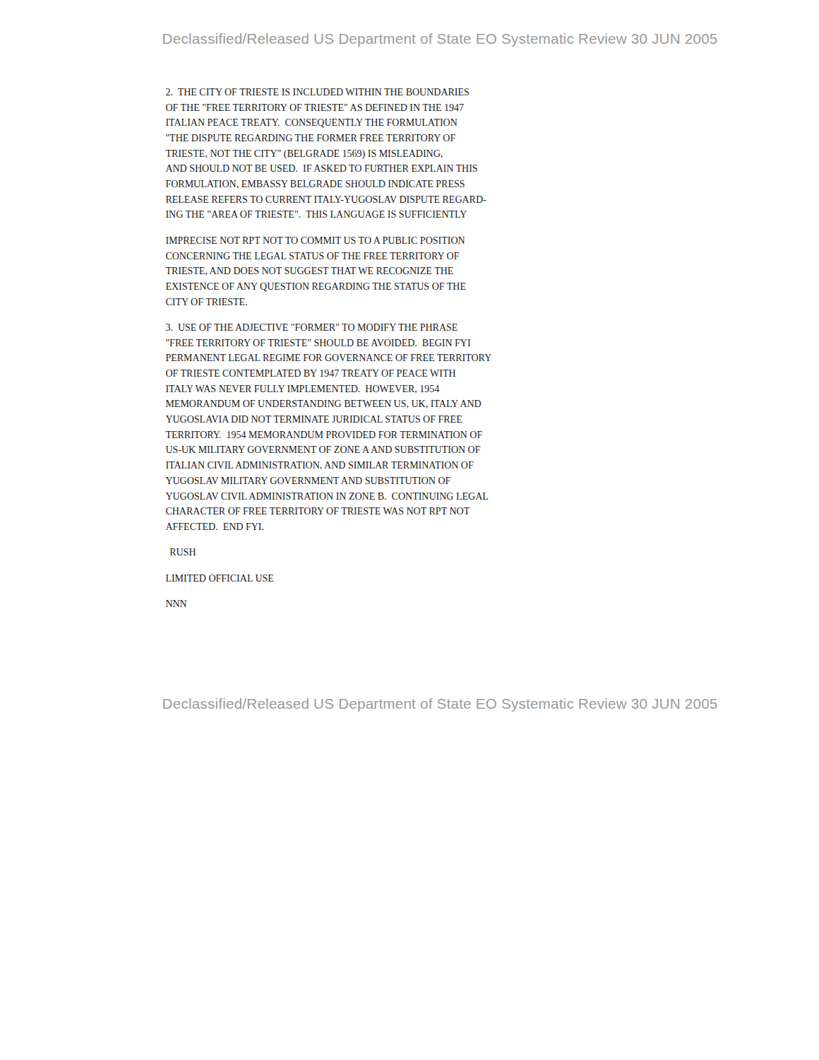Declassified/Released US Department of State EO Systematic Review 30 JUN 2005
2. THE CITY OF TRIESTE IS INCLUDED WITHIN THE BOUNDARIES
OF THE "FREE TERRITORY OF TRIESTE" AS DEFINED IN THE 1947
ITALIAN PEACE TREATY. CONSEQUENTLY THE FORMULATION
"THE DISPUTE REGARDING THE FORMER FREE TERRITORY OF
TRIESTE, NOT THE CITY" (BELGRADE 1569) IS MISLEADING,
AND SHOULD NOT BE USED. IF ASKED TO FURTHER EXPLAIN THIS
FORMULATION, EMBASSY BELGRADE SHOULD INDICATE PRESS
RELEASE REFERS TO CURRENT ITALY-YUGOSLAV DISPUTE REGARD-
ING THE "AREA OF TRIESTE". THIS LANGUAGE IS SUFFICIENTLY
IMPRECISE NOT RPT NOT TO COMMIT US TO A PUBLIC POSITION
CONCERNING THE LEGAL STATUS OF THE FREE TERRITORY OF
TRIESTE, AND DOES NOT SUGGEST THAT WE RECOGNIZE THE
EXISTENCE OF ANY QUESTION REGARDING THE STATUS OF THE
CITY OF TRIESTE.
3. USE OF THE ADJECTIVE "FORMER" TO MODIFY THE PHRASE
"FREE TERRITORY OF TRIESTE" SHOULD BE AVOIDED. BEGIN FYI
PERMANENT LEGAL REGIME FOR GOVERNANCE OF FREE TERRITORY
OF TRIESTE CONTEMPLATED BY 1947 TREATY OF PEACE WITH
ITALY WAS NEVER FULLY IMPLEMENTED. HOWEVER, 1954
MEMORANDUM OF UNDERSTANDING BETWEEN US, UK, ITALY AND
YUGOSLAVIA DID NOT TERMINATE JURIDICAL STATUS OF FREE
TERRITORY. 1954 MEMORANDUM PROVIDED FOR TERMINATION OF
US-UK MILITARY GOVERNMENT OF ZONE A AND SUBSTITUTION OF
ITALIAN CIVIL ADMINISTRATION, AND SIMILAR TERMINATION OF
YUGOSLAV MILITARY GOVERNMENT AND SUBSTITUTION OF
YUGOSLAV CIVIL ADMINISTRATION IN ZONE B. CONTINUING LEGAL
CHARACTER OF FREE TERRITORY OF TRIESTE WAS NOT RPT NOT
AFFECTED. END FYI.
RUSH
LIMITED OFFICIAL USE
NNN
Declassified/Released US Department of State EO Systematic Review 30 JUN 2005